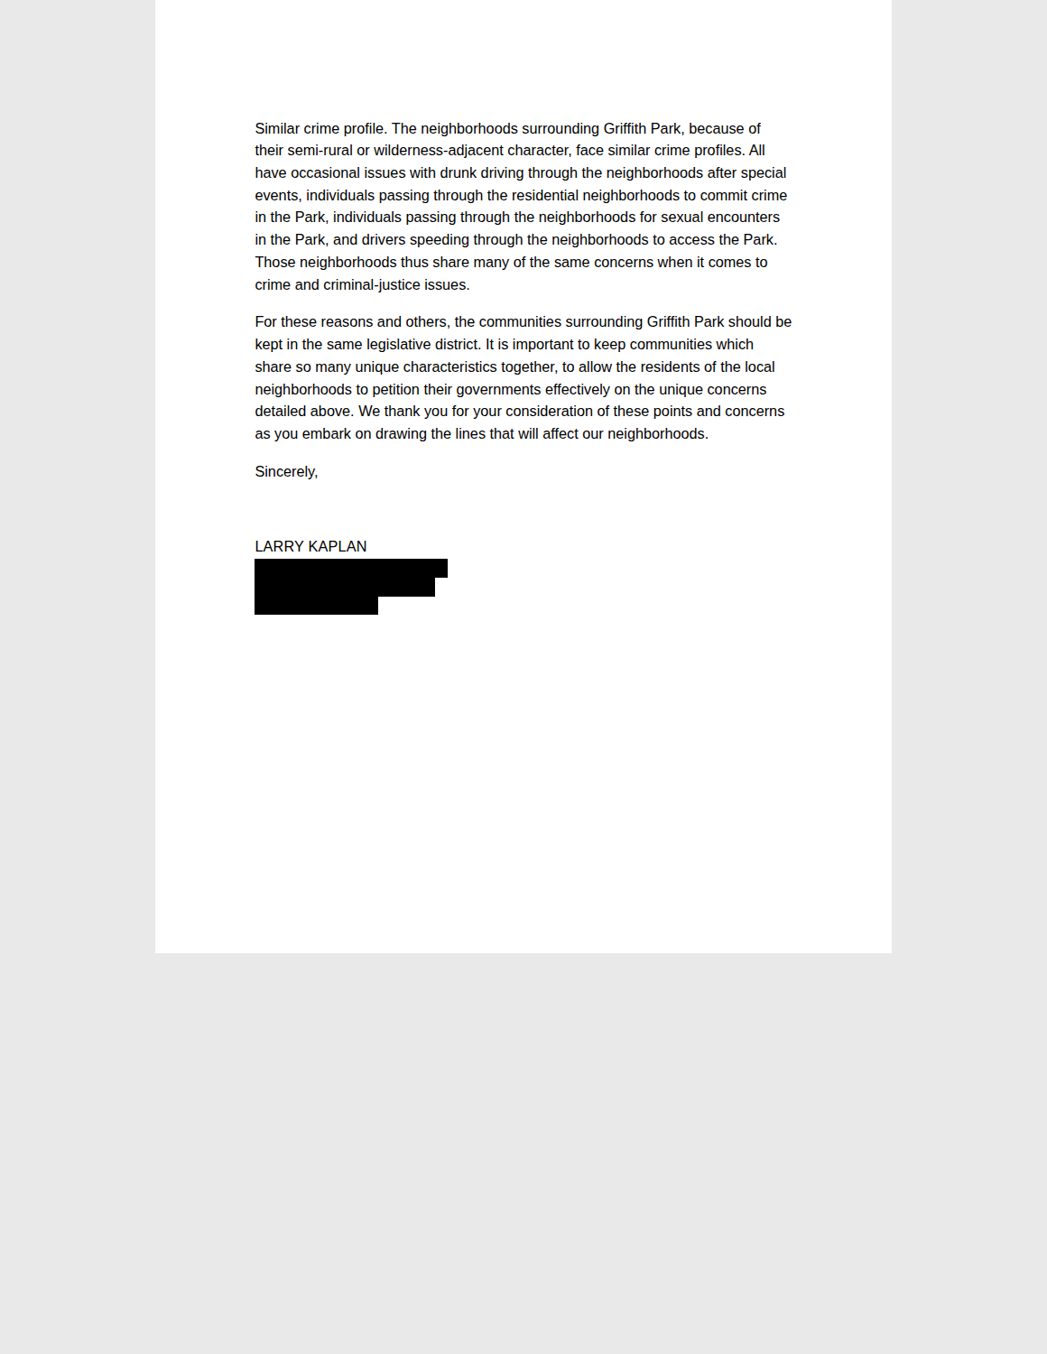Similar crime profile. The neighborhoods surrounding Griffith Park, because of their semi-rural or wilderness-adjacent character, face similar crime profiles. All have occasional issues with drunk driving through the neighborhoods after special events, individuals passing through the residential neighborhoods to commit crime in the Park, individuals passing through the neighborhoods for sexual encounters in the Park, and drivers speeding through the neighborhoods to access the Park. Those neighborhoods thus share many of the same concerns when it comes to crime and criminal-justice issues.
For these reasons and others, the communities surrounding Griffith Park should be kept in the same legislative district. It is important to keep communities which share so many unique characteristics together, to allow the residents of the local neighborhoods to petition their governments effectively on the unique concerns detailed above. We thank you for your consideration of these points and concerns as you embark on drawing the lines that will affect our neighborhoods.
Sincerely,
LARRY KAPLAN